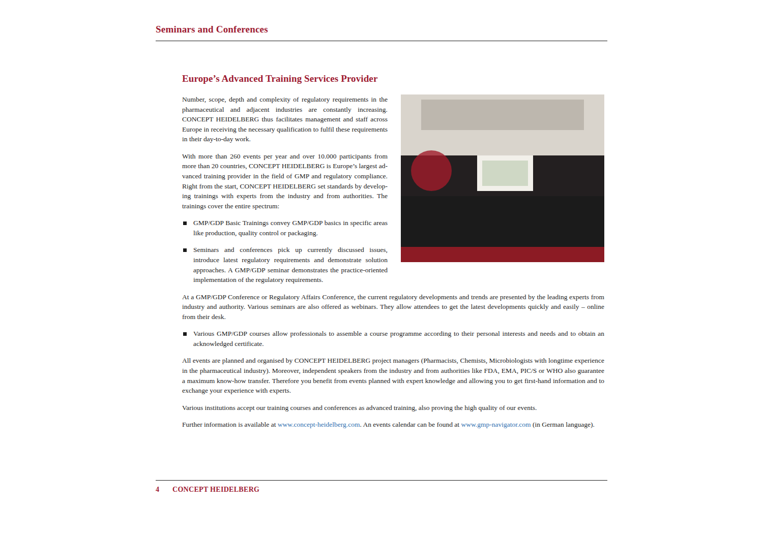Seminars and Conferences
Europe’s Advanced Training Services Provider
Number, scope, depth and complexity of regulatory requirements in the pharmaceutical and adjacent industries are constantly increasing. CONCEPT HEIDELBERG thus facilitates management and staff across Europe in receiving the necessary qualification to fulfil these requirements in their day-to-day work.
With more than 260 events per year and over 10.000 participants from more than 20 countries, CONCEPT HEIDELBERG is Europe’s largest advanced training provider in the field of GMP and regulatory compliance. Right from the start, CONCEPT HEIDELBERG set standards by developing trainings with experts from the industry and from authorities. The trainings cover the entire spectrum:
GMP/GDP Basic Trainings convey GMP/GDP basics in specific areas like production, quality control or packaging.
Seminars and conferences pick up currently discussed issues, introduce latest regulatory requirements and demonstrate solution approaches. A GMP/GDP seminar demonstrates the practice-oriented implementation of the regulatory requirements.
At a GMP/GDP Conference or Regulatory Affairs Conference, the current regulatory developments and trends are presented by the leading experts from industry and authority. Various seminars are also offered as webinars. They allow attendees to get the latest developments quickly and easily – online from their desk.
Various GMP/GDP courses allow professionals to assemble a course programme according to their personal interests and needs and to obtain an acknowledged certificate.
All events are planned and organised by CONCEPT HEIDELBERG project managers (Pharmacists, Chemists, Microbiologists with longtime experience in the pharmaceutical industry). Moreover, independent speakers from the industry and from authorities like FDA, EMA, PIC/S or WHO also guarantee a maximum know-how transfer. Therefore you benefit from events planned with expert knowledge and allowing you to get first-hand information and to exchange your experience with experts.
Various institutions accept our training courses and conferences as advanced training, also proving the high quality of our events.
Further information is available at www.concept-heidelberg.com. An events calendar can be found at www.gmp-navigator.com (in German language).
4 CONCEPT HEIDELBERG